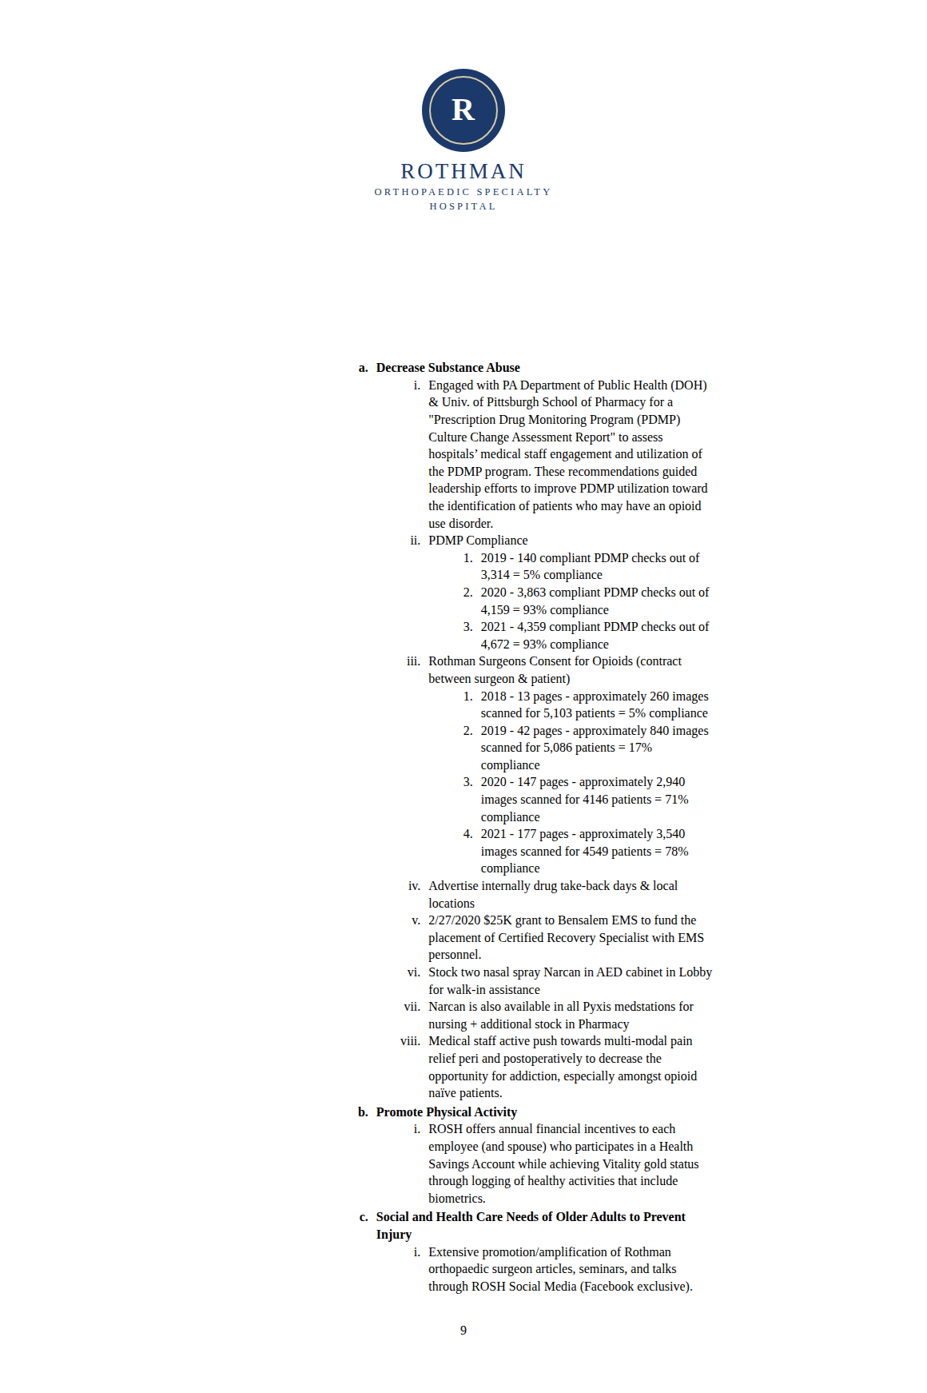R
ROTHMAN
ORTHOPAEDIC SPECIALTY
HOSPITAL
Decrease Substance Abuse
Engaged with PA Department of Public Health (DOH) & Univ. of Pittsburgh School of Pharmacy for a "Prescription Drug Monitoring Program (PDMP) Culture Change Assessment Report" to assess hospitals’ medical staff engagement and utilization of the PDMP program. These recommendations guided leadership efforts to improve PDMP utilization toward the identification of patients who may have an opioid use disorder.
PDMP Compliance
2019 - 140 compliant PDMP checks out of 3,314 = 5% compliance
2020 - 3,863 compliant PDMP checks out of 4,159 = 93% compliance
2021 - 4,359 compliant PDMP checks out of 4,672 = 93% compliance
Rothman Surgeons Consent for Opioids (contract between surgeon & patient)
2018 - 13 pages - approximately 260 images scanned for 5,103 patients = 5% compliance
2019 - 42 pages - approximately 840 images scanned for 5,086 patients = 17% compliance
2020 - 147 pages - approximately 2,940 images scanned for 4146 patients = 71% compliance
2021 - 177 pages - approximately 3,540 images scanned for 4549 patients = 78% compliance
Advertise internally drug take-back days & local locations
2/27/2020 $25K grant to Bensalem EMS to fund the placement of Certified Recovery Specialist with EMS personnel.
Stock two nasal spray Narcan in AED cabinet in Lobby for walk-in assistance
Narcan is also available in all Pyxis medstations for nursing + additional stock in Pharmacy
Medical staff active push towards multi-modal pain relief peri and postoperatively to decrease the opportunity for addiction, especially amongst opioid naïve patients.
Promote Physical Activity
ROSH offers annual financial incentives to each employee (and spouse) who participates in a Health Savings Account while achieving Vitality gold status through logging of healthy activities that include biometrics.
Social and Health Care Needs of Older Adults to Prevent Injury
Extensive promotion/amplification of Rothman orthopaedic surgeon articles, seminars, and talks through ROSH Social Media (Facebook exclusive).
9